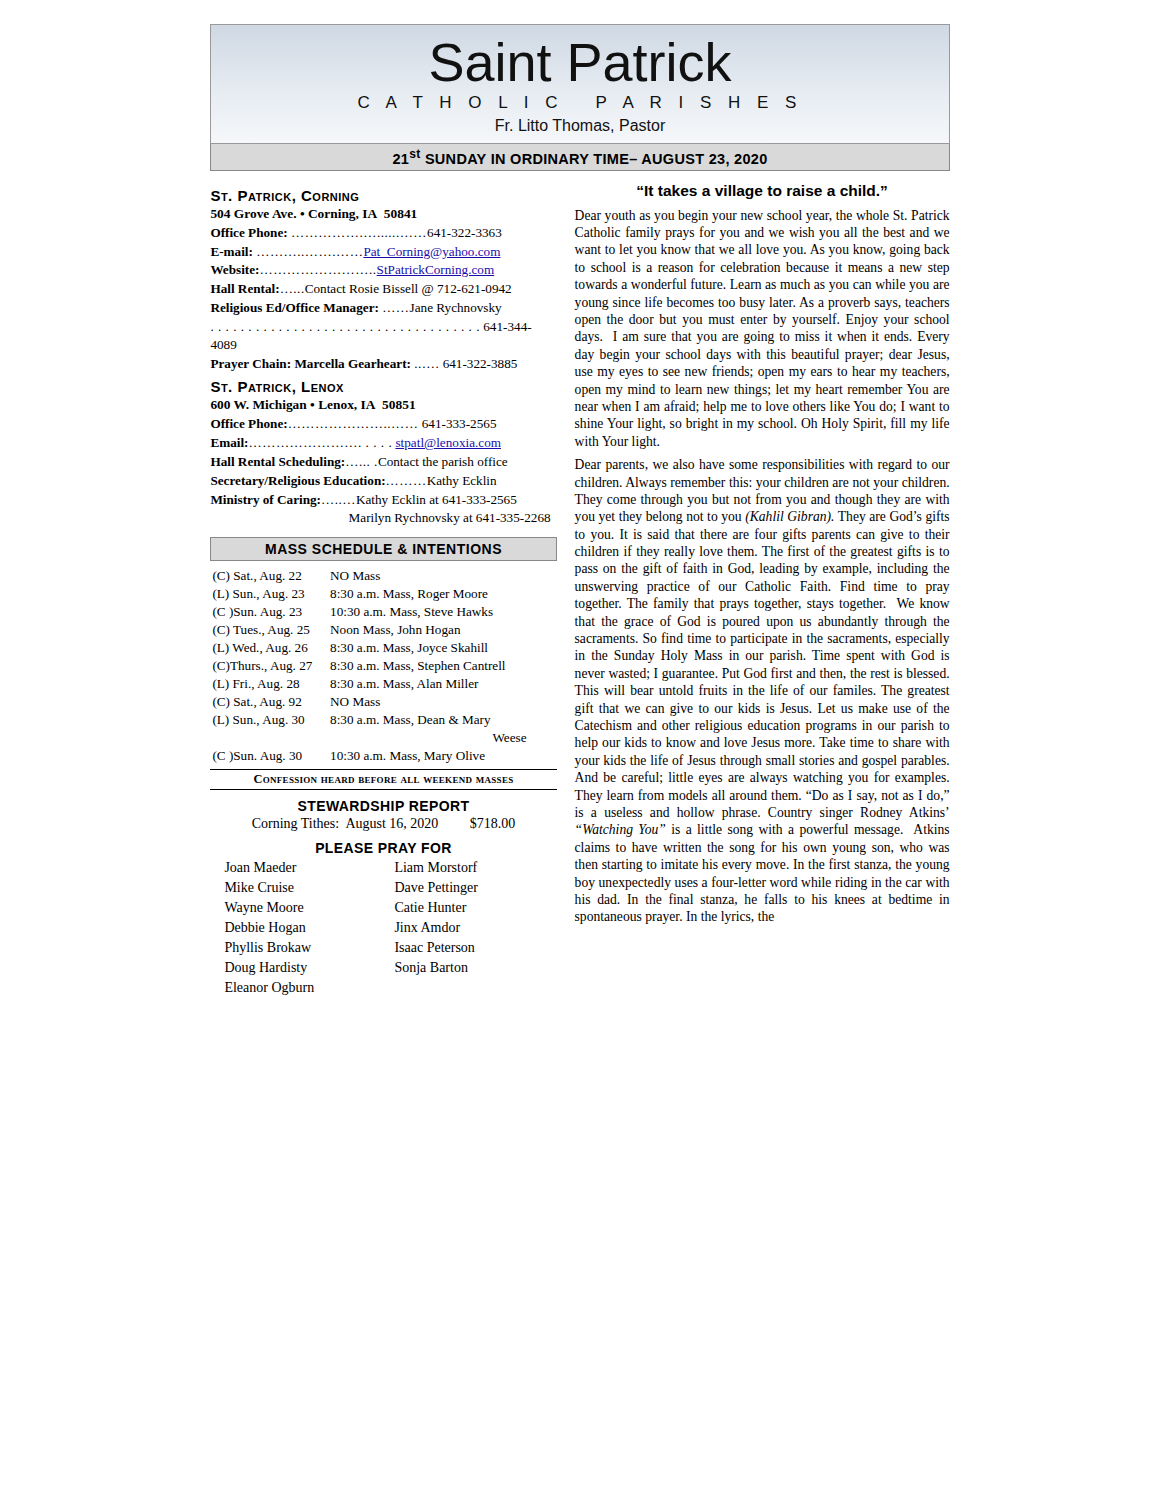Saint Patrick
C A T H O L I C P A R I S H E S
Fr. Litto Thomas, Pastor
21st SUNDAY IN ORDINARY TIME– AUGUST 23, 2020
St. Patrick, Corning
504 Grove Ave. • Corning, IA 50841
Office Phone: …………….…......……641-322-3363
E-mail: ………..…….……Pat_Corning@yahoo.com
Website:…………………….. StPatrickCorning.com
Hall Rental:…... Contact Rosie Bissell @ 712-621-0942
Religious Ed/Office Manager: ……Jane Rychnovsky
. . . . . . . . . . . . . . . . . . . . . . . . . . . . . . . . . . . . 641-344-4089
Prayer Chain: Marcella Gearheart: ..…. 641-322-3885
St. Patrick, Lenox
600 W. Michigan • Lenox, IA 50851
Office Phone:…………………..…… 641-333-2565
Email:……………………. . . . . stpatl@lenoxia.com
Hall Rental Scheduling:…... . Contact the parish office
Secretary/Religious Education:………Kathy Ecklin
Ministry of Caring:…..…Kathy Ecklin at 641-333-2565
Marilyn Rychnovsky at 641-335-2268
MASS SCHEDULE & INTENTIONS
| (C) Sat., Aug. 22 | NO Mass |
| (L) Sun., Aug. 23 | 8:30 a.m. Mass, Roger Moore |
| (C )Sun. Aug. 23 | 10:30 a.m. Mass, Steve Hawks |
| (C) Tues., Aug. 25 | Noon Mass, John Hogan |
| (L) Wed., Aug. 26 | 8:30 a.m. Mass, Joyce Skahill |
| (C)Thurs., Aug. 27 | 8:30 a.m. Mass, Stephen Cantrell |
| (L) Fri., Aug. 28 | 8:30 a.m. Mass, Alan Miller |
| (C) Sat., Aug. 92 | NO Mass |
| (L) Sun., Aug. 30 | 8:30 a.m. Mass, Dean & Mary |
| | Weese |
| (C )Sun. Aug. 30 | 10:30 a.m. Mass, Mary Olive |
Confession heard before all weekend masses
STEWARDSHIP REPORT
Corning Tithes: August 16, 2020 $718.00
PLEASE PRAY FOR
| Joan Maeder | Liam Morstorf |
| Mike Cruise | Dave Pettinger |
| Wayne Moore | Catie Hunter |
| Debbie Hogan | Jinx Amdor |
| Phyllis Brokaw | Isaac Peterson |
| Doug Hardisty | Sonja Barton |
| Eleanor Ogburn | |
“It takes a village to raise a child.”
Dear youth as you begin your new school year, the whole St. Patrick Catholic family prays for you and we wish you all the best and we want to let you know that we all love you. As you know, going back to school is a reason for celebration because it means a new step towards a wonderful future. Learn as much as you can while you are young since life becomes too busy later. As a proverb says, teachers open the door but you must enter by yourself. Enjoy your school days. I am sure that you are going to miss it when it ends. Every day begin your school days with this beautiful prayer; dear Jesus, use my eyes to see new friends; open my ears to hear my teachers, open my mind to learn new things; let my heart remember You are near when I am afraid; help me to love others like You do; I want to shine Your light, so bright in my school. Oh Holy Spirit, fill my life with Your light.
Dear parents, we also have some responsibilities with regard to our children. Always remember this: your children are not your children. They come through you but not from you and though they are with you yet they belong not to you (Kahlil Gibran). They are God’s gifts to you. It is said that there are four gifts parents can give to their children if they really love them. The first of the greatest gifts is to pass on the gift of faith in God, leading by example, including the unswerving practice of our Catholic Faith. Find time to pray together. The family that prays together, stays together. We know that the grace of God is poured upon us abundantly through the sacraments. So find time to participate in the sacraments, especially in the Sunday Holy Mass in our parish. Time spent with God is never wasted; I guarantee. Put God first and then, the rest is blessed. This will bear untold fruits in the life of our familes. The greatest gift that we can give to our kids is Jesus. Let us make use of the Catechism and other religious education programs in our parish to help our kids to know and love Jesus more. Take time to share with your kids the life of Jesus through small stories and gospel parables. And be careful; little eyes are always watching you for examples. They learn from models all around them. “Do as I say, not as I do,” is a useless and hollow phrase. Country singer Rodney Atkins’ “Watching You” is a little song with a powerful message. Atkins claims to have written the song for his own young son, who was then starting to imitate his every move. In the first stanza, the young boy unexpectedly uses a four-letter word while riding in the car with his dad. In the final stanza, he falls to his knees at bedtime in spontaneous prayer. In the lyrics, the